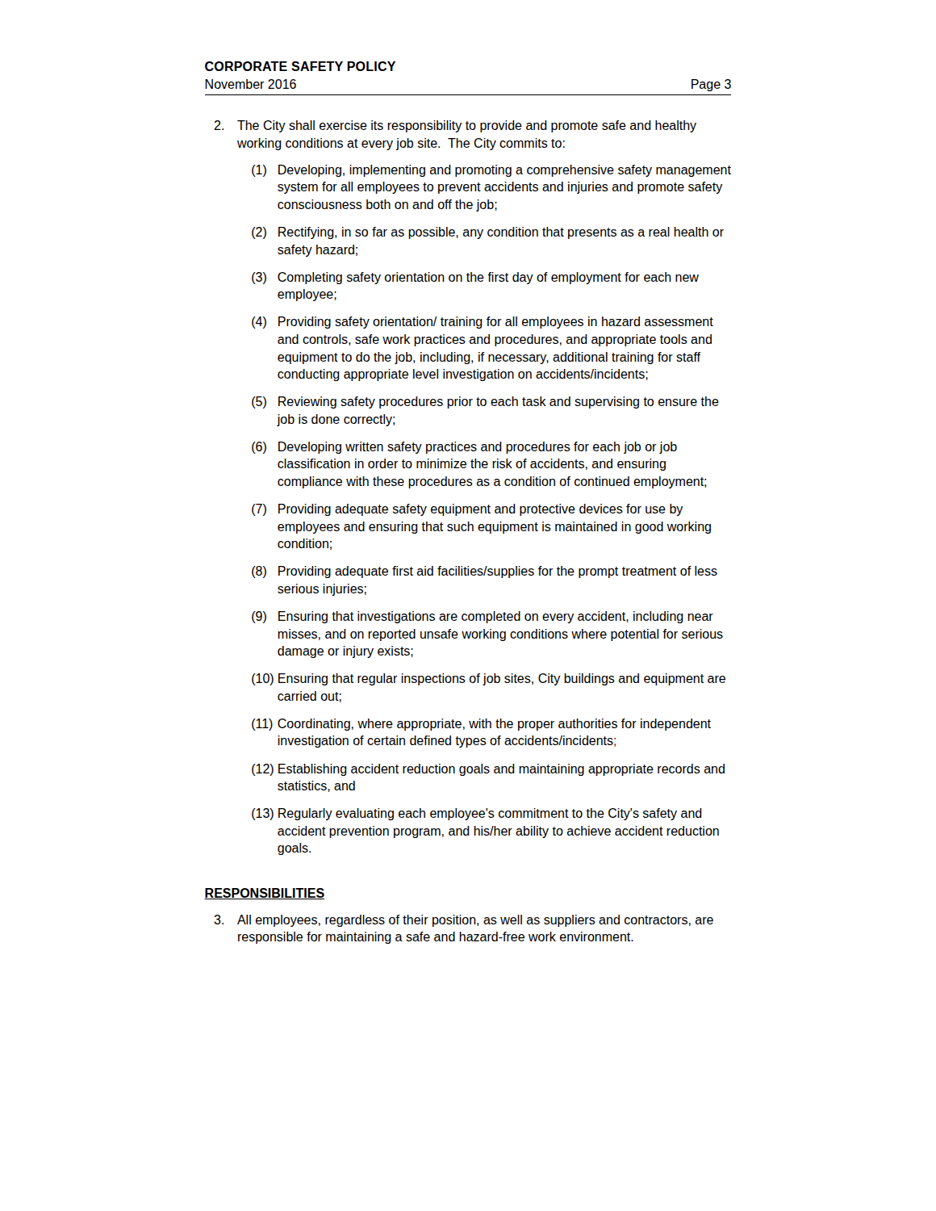CORPORATE SAFETY POLICY
November 2016 Page 3
2.
The City shall exercise its responsibility to provide and promote safe and healthy working conditions at every job site. The City commits to:
(1) Developing, implementing and promoting a comprehensive safety management system for all employees to prevent accidents and injuries and promote safety consciousness both on and off the job;
(2) Rectifying, in so far as possible, any condition that presents as a real health or safety hazard;
(3) Completing safety orientation on the first day of employment for each new employee;
(4) Providing safety orientation/ training for all employees in hazard assessment and controls, safe work practices and procedures, and appropriate tools and equipment to do the job, including, if necessary, additional training for staff conducting appropriate level investigation on accidents/incidents;
(5) Reviewing safety procedures prior to each task and supervising to ensure the job is done correctly;
(6) Developing written safety practices and procedures for each job or job classification in order to minimize the risk of accidents, and ensuring compliance with these procedures as a condition of continued employment;
(7) Providing adequate safety equipment and protective devices for use by employees and ensuring that such equipment is maintained in good working condition;
(8) Providing adequate first aid facilities/supplies for the prompt treatment of less serious injuries;
(9) Ensuring that investigations are completed on every accident, including near misses, and on reported unsafe working conditions where potential for serious damage or injury exists;
(10) Ensuring that regular inspections of job sites, City buildings and equipment are carried out;
(11) Coordinating, where appropriate, with the proper authorities for independent investigation of certain defined types of accidents/incidents;
(12) Establishing accident reduction goals and maintaining appropriate records and statistics, and
(13) Regularly evaluating each employee's commitment to the City's safety and accident prevention program, and his/her ability to achieve accident reduction goals.
RESPONSIBILITIES
3.
All employees, regardless of their position, as well as suppliers and contractors, are responsible for maintaining a safe and hazard-free work environment.